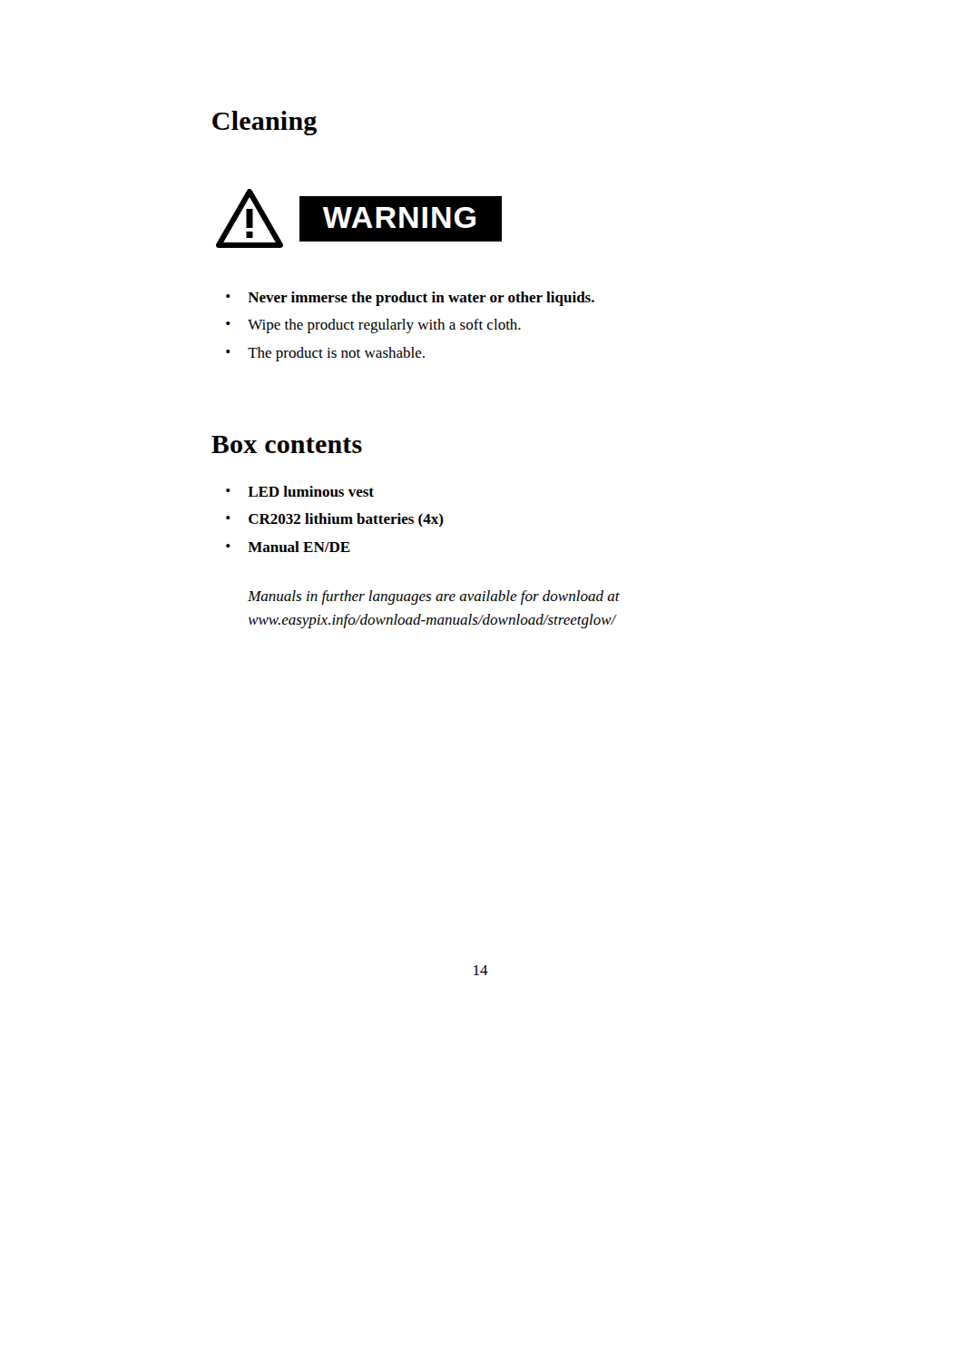Cleaning
WARNING
Never immerse the product in water or other liquids.
Wipe the product regularly with a soft cloth.
The product is not washable.
Box contents
LED luminous vest
CR2032 lithium batteries (4x)
Manual EN/DE
Manuals in further languages are available for download at
www.easypix.info/download-manuals/download/streetglow/
14